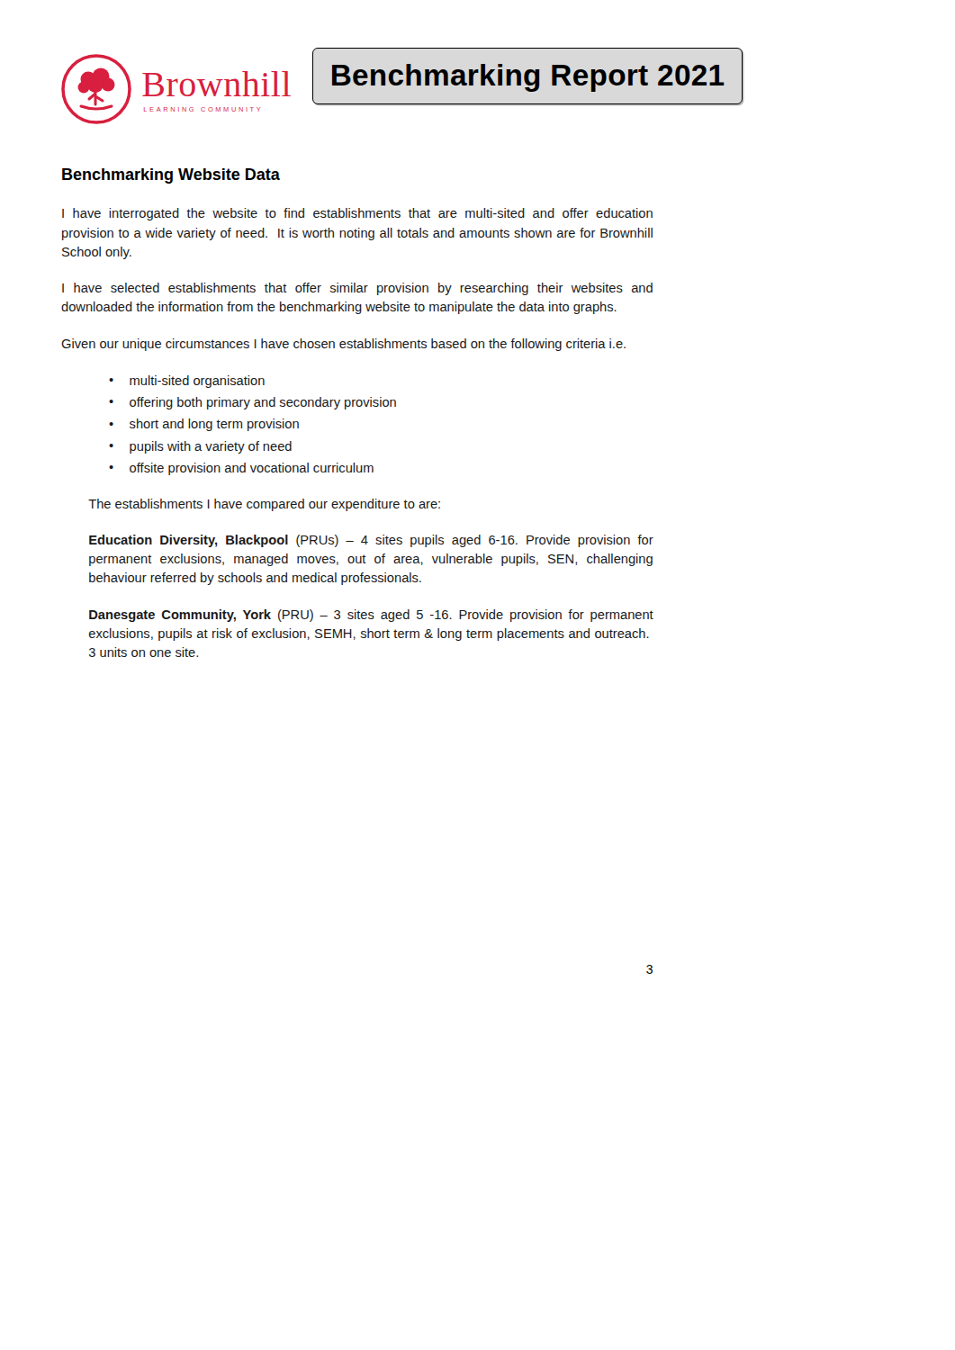Brownhill
Learning Community
Benchmarking Report 2021
Benchmarking Website Data
I have interrogated the website to find establishments that are multi-sited and offer education provision to a wide variety of need. It is worth noting all totals and amounts shown are for Brownhill School only.
I have selected establishments that offer similar provision by researching their websites and downloaded the information from the benchmarking website to manipulate the data into graphs.
Given our unique circumstances I have chosen establishments based on the following criteria i.e.
multi-sited organisation
offering both primary and secondary provision
short and long term provision
pupils with a variety of need
offsite provision and vocational curriculum
The establishments I have compared our expenditure to are:
Education Diversity, Blackpool (PRUs) – 4 sites pupils aged 6-16. Provide provision for permanent exclusions, managed moves, out of area, vulnerable pupils, SEN, challenging behaviour referred by schools and medical professionals.
Danesgate Community, York (PRU) – 3 sites aged 5 -16. Provide provision for permanent exclusions, pupils at risk of exclusion, SEMH, short term & long term placements and outreach. 3 units on one site.
3